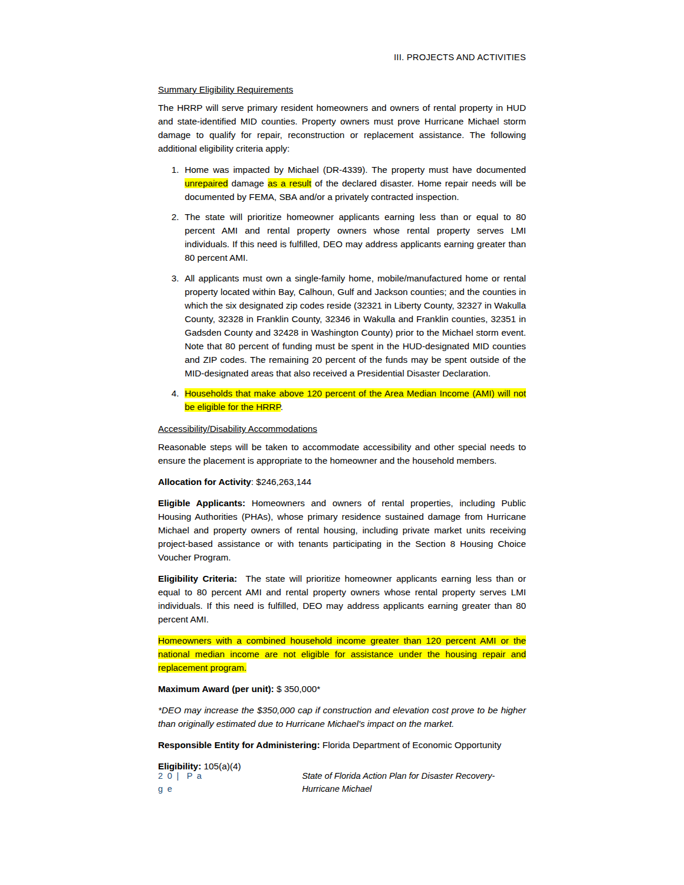III. PROJECTS AND ACTIVITIES
Summary Eligibility Requirements
The HRRP will serve primary resident homeowners and owners of rental property in HUD and state-identified MID counties. Property owners must prove Hurricane Michael storm damage to qualify for repair, reconstruction or replacement assistance. The following additional eligibility criteria apply:
Home was impacted by Michael (DR-4339). The property must have documented unrepaired damage as a result of the declared disaster. Home repair needs will be documented by FEMA, SBA and/or a privately contracted inspection.
The state will prioritize homeowner applicants earning less than or equal to 80 percent AMI and rental property owners whose rental property serves LMI individuals. If this need is fulfilled, DEO may address applicants earning greater than 80 percent AMI.
All applicants must own a single-family home, mobile/manufactured home or rental property located within Bay, Calhoun, Gulf and Jackson counties; and the counties in which the six designated zip codes reside (32321 in Liberty County, 32327 in Wakulla County, 32328 in Franklin County, 32346 in Wakulla and Franklin counties, 32351 in Gadsden County and 32428 in Washington County) prior to the Michael storm event. Note that 80 percent of funding must be spent in the HUD-designated MID counties and ZIP codes. The remaining 20 percent of the funds may be spent outside of the MID-designated areas that also received a Presidential Disaster Declaration.
Households that make above 120 percent of the Area Median Income (AMI) will not be eligible for the HRRP.
Accessibility/Disability Accommodations
Reasonable steps will be taken to accommodate accessibility and other special needs to ensure the placement is appropriate to the homeowner and the household members.
Allocation for Activity: $246,263,144
Eligible Applicants: Homeowners and owners of rental properties, including Public Housing Authorities (PHAs), whose primary residence sustained damage from Hurricane Michael and property owners of rental housing, including private market units receiving project-based assistance or with tenants participating in the Section 8 Housing Choice Voucher Program.
Eligibility Criteria: The state will prioritize homeowner applicants earning less than or equal to 80 percent AMI and rental property owners whose rental property serves LMI individuals. If this need is fulfilled, DEO may address applicants earning greater than 80 percent AMI.
Homeowners with a combined household income greater than 120 percent AMI or the national median income are not eligible for assistance under the housing repair and replacement program.
Maximum Award (per unit): $ 350,000*
*DEO may increase the $350,000 cap if construction and elevation cost prove to be higher than originally estimated due to Hurricane Michael's impact on the market.
Responsible Entity for Administering: Florida Department of Economic Opportunity
Eligibility: 105(a)(4)
2 0 | P a g e State of Florida Action Plan for Disaster Recovery- Hurricane Michael